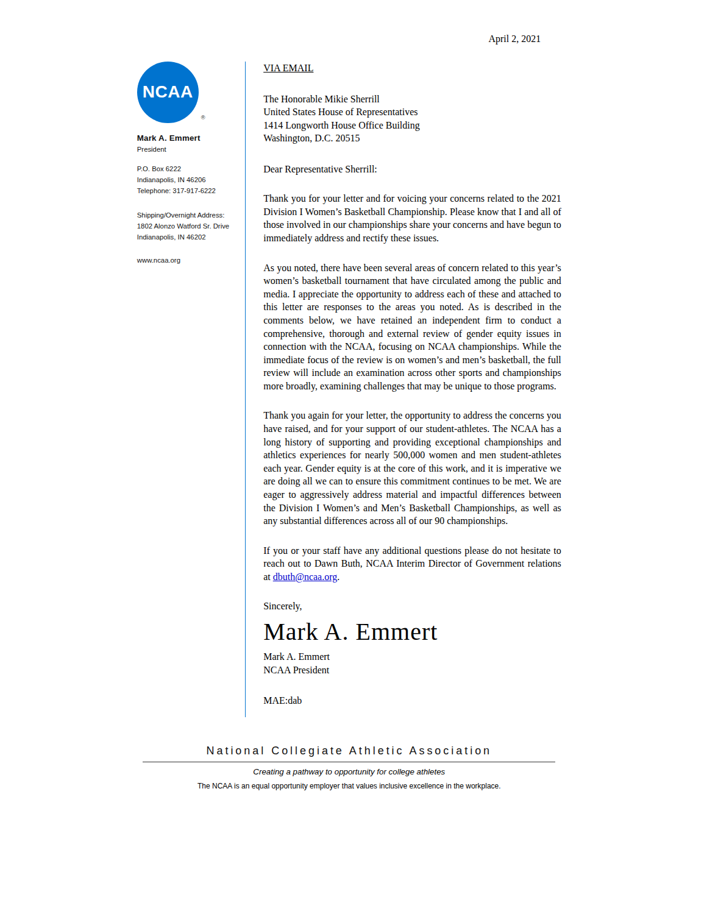April 2, 2021
NCAA®
Mark A. Emmert
President
P.O. Box 6222
Indianapolis, IN 46206
Telephone: 317-917-6222
Shipping/Overnight Address:
1802 Alonzo Watford Sr. Drive
Indianapolis, IN 46202
www.ncaa.org
VIA EMAIL
The Honorable Mikie Sherrill
United States House of Representatives
1414 Longworth House Office Building
Washington, D.C. 20515
Dear Representative Sherrill:
Thank you for your letter and for voicing your concerns related to the 2021 Division I Women’s Basketball Championship. Please know that I and all of those involved in our championships share your concerns and have begun to immediately address and rectify these issues.
As you noted, there have been several areas of concern related to this year’s women’s basketball tournament that have circulated among the public and media. I appreciate the opportunity to address each of these and attached to this letter are responses to the areas you noted. As is described in the comments below, we have retained an independent firm to conduct a comprehensive, thorough and external review of gender equity issues in connection with the NCAA, focusing on NCAA championships. While the immediate focus of the review is on women’s and men’s basketball, the full review will include an examination across other sports and championships more broadly, examining challenges that may be unique to those programs.
Thank you again for your letter, the opportunity to address the concerns you have raised, and for your support of our student-athletes. The NCAA has a long history of supporting and providing exceptional championships and athletics experiences for nearly 500,000 women and men student-athletes each year. Gender equity is at the core of this work, and it is imperative we are doing all we can to ensure this commitment continues to be met. We are eager to aggressively address material and impactful differences between the Division I Women’s and Men’s Basketball Championships, as well as any substantial differences across all of our 90 championships.
If you or your staff have any additional questions please do not hesitate to reach out to Dawn Buth, NCAA Interim Director of Government relations at dbuth@ncaa.org.
Sincerely,
Mark A. Emmert
Mark A. Emmert
NCAA President
MAE:dab
National Collegiate Athletic Association
Creating a pathway to opportunity for college athletes
The NCAA is an equal opportunity employer that values inclusive excellence in the workplace.